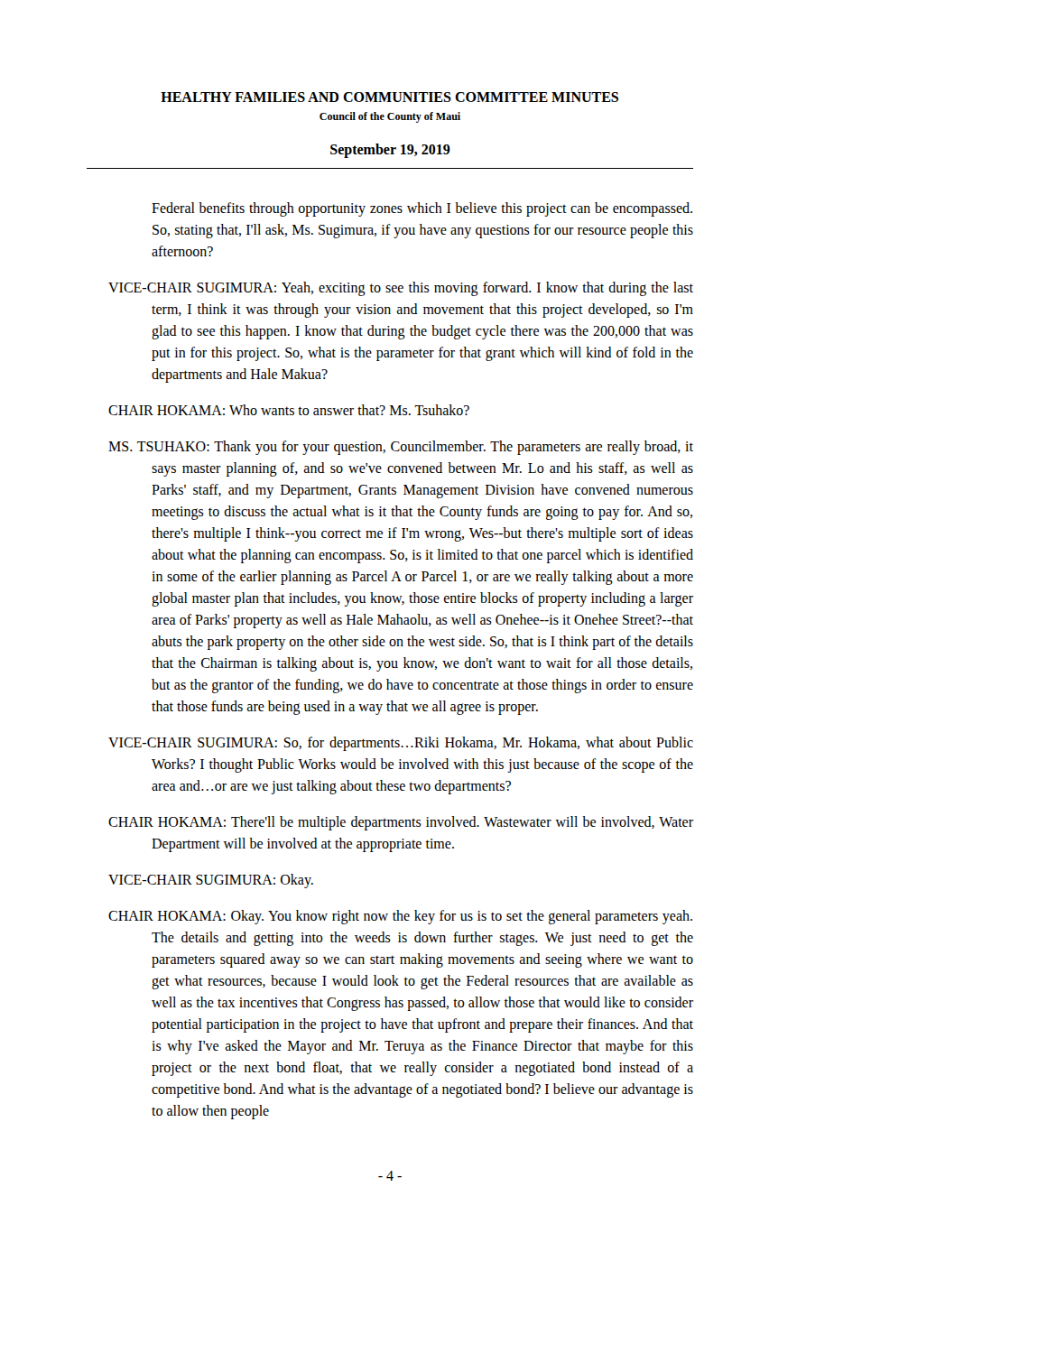HEALTHY FAMILIES AND COMMUNITIES COMMITTEE MINUTES
Council of the County of Maui
September 19, 2019
Federal benefits through opportunity zones which I believe this project can be encompassed. So, stating that, I'll ask, Ms. Sugimura, if you have any questions for our resource people this afternoon?
VICE-CHAIR SUGIMURA: Yeah, exciting to see this moving forward. I know that during the last term, I think it was through your vision and movement that this project developed, so I'm glad to see this happen. I know that during the budget cycle there was the 200,000 that was put in for this project. So, what is the parameter for that grant which will kind of fold in the departments and Hale Makua?
CHAIR HOKAMA: Who wants to answer that? Ms. Tsuhako?
MS. TSUHAKO: Thank you for your question, Councilmember. The parameters are really broad, it says master planning of, and so we've convened between Mr. Lo and his staff, as well as Parks' staff, and my Department, Grants Management Division have convened numerous meetings to discuss the actual what is it that the County funds are going to pay for. And so, there's multiple I think--you correct me if I'm wrong, Wes--but there's multiple sort of ideas about what the planning can encompass. So, is it limited to that one parcel which is identified in some of the earlier planning as Parcel A or Parcel 1, or are we really talking about a more global master plan that includes, you know, those entire blocks of property including a larger area of Parks' property as well as Hale Mahaolu, as well as Onehee--is it Onehee Street?--that abuts the park property on the other side on the west side. So, that is I think part of the details that the Chairman is talking about is, you know, we don't want to wait for all those details, but as the grantor of the funding, we do have to concentrate at those things in order to ensure that those funds are being used in a way that we all agree is proper.
VICE-CHAIR SUGIMURA: So, for departments…Riki Hokama, Mr. Hokama, what about Public Works? I thought Public Works would be involved with this just because of the scope of the area and…or are we just talking about these two departments?
CHAIR HOKAMA: There'll be multiple departments involved. Wastewater will be involved, Water Department will be involved at the appropriate time.
VICE-CHAIR SUGIMURA: Okay.
CHAIR HOKAMA: Okay. You know right now the key for us is to set the general parameters yeah. The details and getting into the weeds is down further stages. We just need to get the parameters squared away so we can start making movements and seeing where we want to get what resources, because I would look to get the Federal resources that are available as well as the tax incentives that Congress has passed, to allow those that would like to consider potential participation in the project to have that upfront and prepare their finances. And that is why I've asked the Mayor and Mr. Teruya as the Finance Director that maybe for this project or the next bond float, that we really consider a negotiated bond instead of a competitive bond. And what is the advantage of a negotiated bond? I believe our advantage is to allow then people
- 4 -